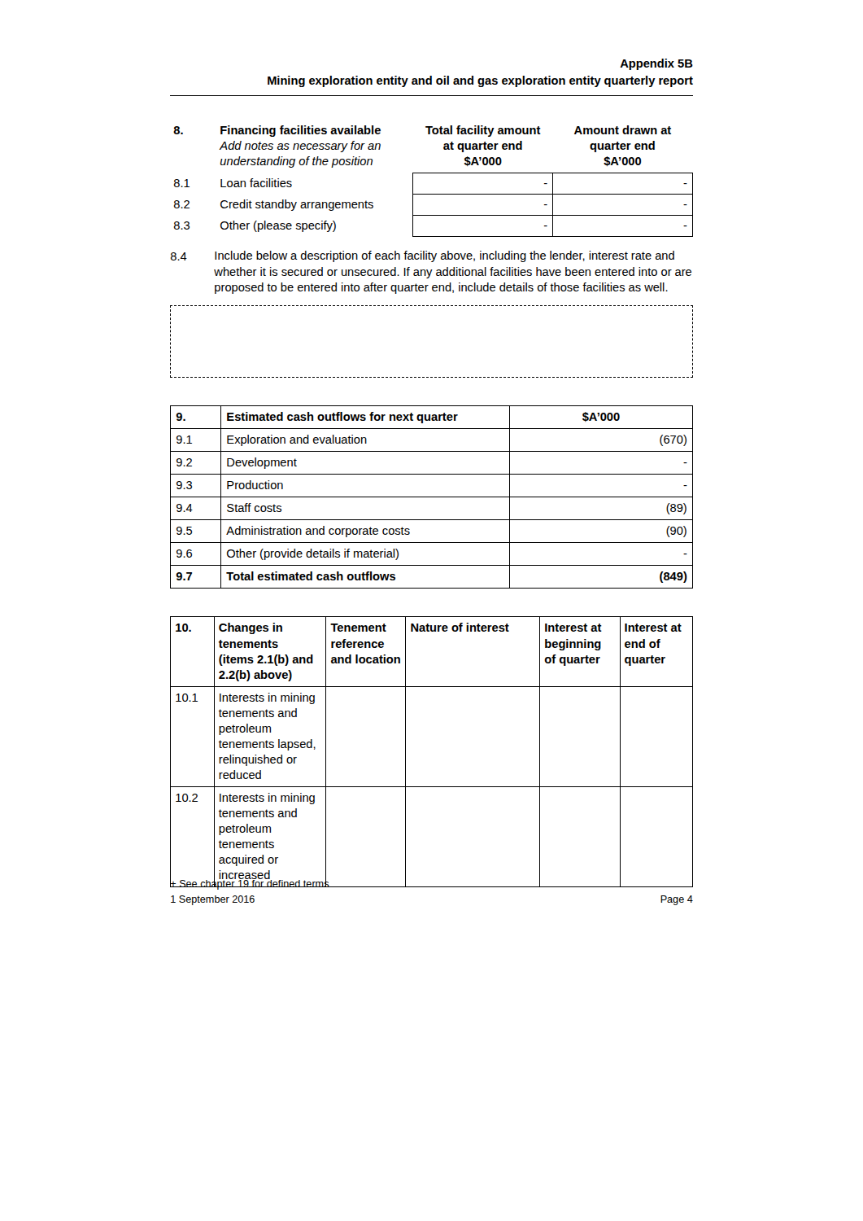Appendix 5B
Mining exploration entity and oil and gas exploration entity quarterly report
| 8. | Financing facilities available Add notes as necessary for an understanding of the position | Total facility amount at quarter end $A’000 | Amount drawn at quarter end $A’000 |
| 8.1 | Loan facilities | - | - |
| 8.2 | Credit standby arrangements | - | - |
| 8.3 | Other (please specify) | - | - |
| 8.4 | Include below a description of each facility above, including the lender, interest rate and whether it is secured or unsecured. If any additional facilities have been entered into or are proposed to be entered into after quarter end, include details of those facilities as well. |
| 9. | Estimated cash outflows for next quarter | $A’000 |
| 9.1 | Exploration and evaluation | (670) |
| 9.2 | Development | - |
| 9.3 | Production | - |
| 9.4 | Staff costs | (89) |
| 9.5 | Administration and corporate costs | (90) |
| 9.6 | Other (provide details if material) | - |
| 9.7 | Total estimated cash outflows | (849) |
| 10. | Changes in tenements (items 2.1(b) and 2.2(b) above) | Tenement reference and location | Nature of interest | Interest at beginning of quarter | Interest at end of quarter |
| --- | --- | --- | --- | --- | --- |
| 10.1 | Interests in mining tenements and petroleum tenements lapsed, relinquished or reduced | | | | |
| 10.2 | Interests in mining tenements and petroleum tenements acquired or increased | | | | |
+ See chapter 19 for defined terms
1 September 2016 Page 4